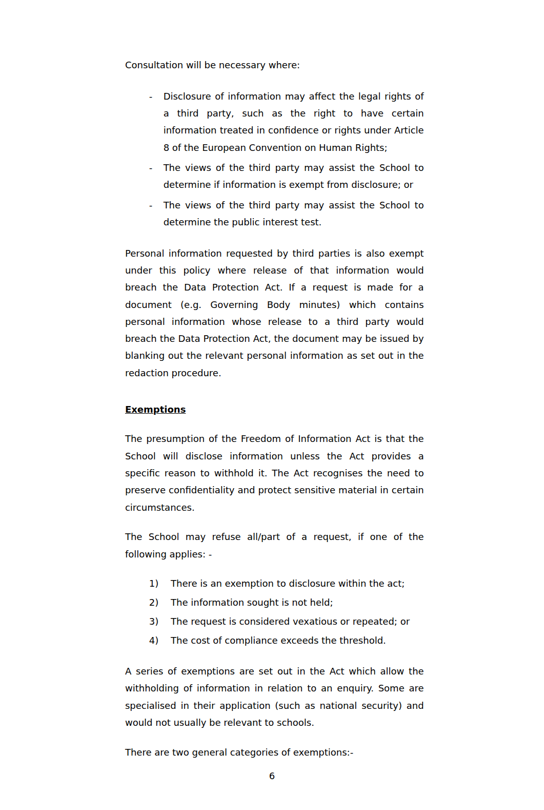Consultation will be necessary where:
Disclosure of information may affect the legal rights of a third party, such as the right to have certain information treated in confidence or rights under Article 8 of the European Convention on Human Rights;
The views of the third party may assist the School to determine if information is exempt from disclosure; or
The views of the third party may assist the School to determine the public interest test.
Personal information requested by third parties is also exempt under this policy where release of that information would breach the Data Protection Act. If a request is made for a document (e.g. Governing Body minutes) which contains personal information whose release to a third party would breach the Data Protection Act, the document may be issued by blanking out the relevant personal information as set out in the redaction procedure.
Exemptions
The presumption of the Freedom of Information Act is that the School will disclose information unless the Act provides a specific reason to withhold it. The Act recognises the need to preserve confidentiality and protect sensitive material in certain circumstances.
The School may refuse all/part of a request, if one of the following applies: -
There is an exemption to disclosure within the act;
The information sought is not held;
The request is considered vexatious or repeated; or
The cost of compliance exceeds the threshold.
A series of exemptions are set out in the Act which allow the withholding of information in relation to an enquiry. Some are specialised in their application (such as national security) and would not usually be relevant to schools.
There are two general categories of exemptions:-
6